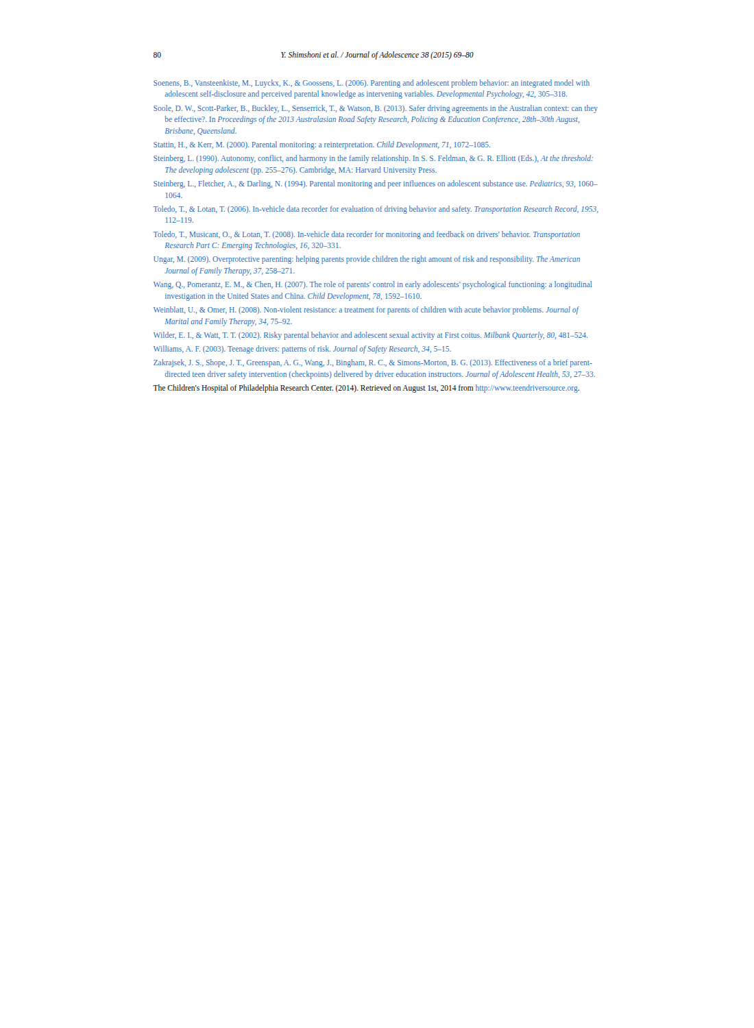80 Y. Shimshoni et al. / Journal of Adolescence 38 (2015) 69–80
Soenens, B., Vansteenkiste, M., Luyckx, K., & Goossens, L. (2006). Parenting and adolescent problem behavior: an integrated model with adolescent self-disclosure and perceived parental knowledge as intervening variables. Developmental Psychology, 42, 305–318.
Soole, D. W., Scott-Parker, B., Buckley, L., Senserrick, T., & Watson, B. (2013). Safer driving agreements in the Australian context: can they be effective?. In Proceedings of the 2013 Australasian Road Safety Research, Policing & Education Conference, 28th–30th August, Brisbane, Queensland.
Stattin, H., & Kerr, M. (2000). Parental monitoring: a reinterpretation. Child Development, 71, 1072–1085.
Steinberg, L. (1990). Autonomy, conflict, and harmony in the family relationship. In S. S. Feldman, & G. R. Elliott (Eds.), At the threshold: The developing adolescent (pp. 255–276). Cambridge, MA: Harvard University Press.
Steinberg, L., Fletcher, A., & Darling, N. (1994). Parental monitoring and peer influences on adolescent substance use. Pediatrics, 93, 1060–1064.
Toledo, T., & Lotan, T. (2006). In-vehicle data recorder for evaluation of driving behavior and safety. Transportation Research Record, 1953, 112–119.
Toledo, T., Musicant, O., & Lotan, T. (2008). In-vehicle data recorder for monitoring and feedback on drivers' behavior. Transportation Research Part C: Emerging Technologies, 16, 320–331.
Ungar, M. (2009). Overprotective parenting: helping parents provide children the right amount of risk and responsibility. The American Journal of Family Therapy, 37, 258–271.
Wang, Q., Pomerantz, E. M., & Chen, H. (2007). The role of parents' control in early adolescents' psychological functioning: a longitudinal investigation in the United States and China. Child Development, 78, 1592–1610.
Weinblatt, U., & Omer, H. (2008). Non-violent resistance: a treatment for parents of children with acute behavior problems. Journal of Marital and Family Therapy, 34, 75–92.
Wilder, E. I., & Watt, T. T. (2002). Risky parental behavior and adolescent sexual activity at First coitus. Milbank Quarterly, 80, 481–524.
Williams, A. F. (2003). Teenage drivers: patterns of risk. Journal of Safety Research, 34, 5–15.
Zakrajsek, J. S., Shope, J. T., Greenspan, A. G., Wang, J., Bingham, R. C., & Simons-Morton, B. G. (2013). Effectiveness of a brief parent-directed teen driver safety intervention (checkpoints) delivered by driver education instructors. Journal of Adolescent Health, 53, 27–33.
The Children's Hospital of Philadelphia Research Center. (2014). Retrieved on August 1st, 2014 from http://www.teendriversource.org.